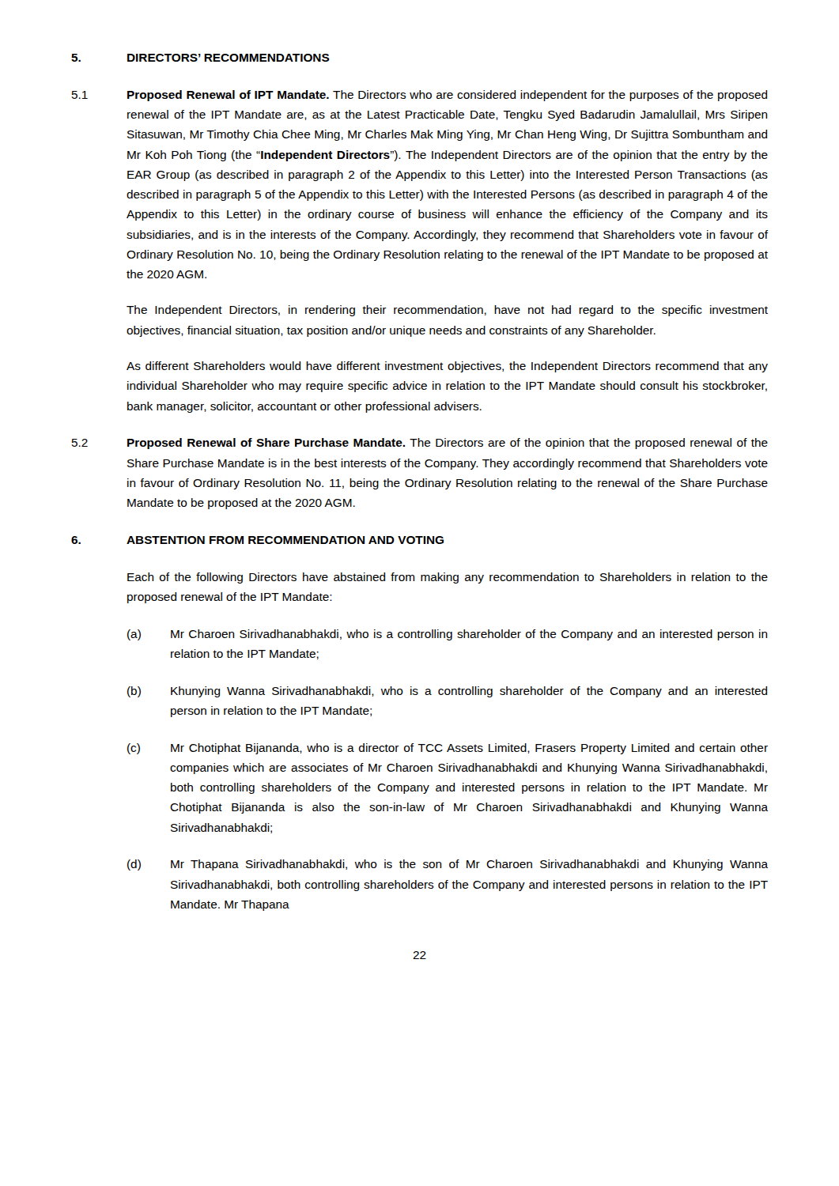5.
DIRECTORS’ RECOMMENDATIONS
5.1
Proposed Renewal of IPT Mandate. The Directors who are considered independent for the purposes of the proposed renewal of the IPT Mandate are, as at the Latest Practicable Date, Tengku Syed Badarudin Jamalullail, Mrs Siripen Sitasuwan, Mr Timothy Chia Chee Ming, Mr Charles Mak Ming Ying, Mr Chan Heng Wing, Dr Sujittra Sombuntham and Mr Koh Poh Tiong (the “Independent Directors”). The Independent Directors are of the opinion that the entry by the EAR Group (as described in paragraph 2 of the Appendix to this Letter) into the Interested Person Transactions (as described in paragraph 5 of the Appendix to this Letter) with the Interested Persons (as described in paragraph 4 of the Appendix to this Letter) in the ordinary course of business will enhance the efficiency of the Company and its subsidiaries, and is in the interests of the Company. Accordingly, they recommend that Shareholders vote in favour of Ordinary Resolution No. 10, being the Ordinary Resolution relating to the renewal of the IPT Mandate to be proposed at the 2020 AGM.
The Independent Directors, in rendering their recommendation, have not had regard to the specific investment objectives, financial situation, tax position and/or unique needs and constraints of any Shareholder.
As different Shareholders would have different investment objectives, the Independent Directors recommend that any individual Shareholder who may require specific advice in relation to the IPT Mandate should consult his stockbroker, bank manager, solicitor, accountant or other professional advisers.
5.2
Proposed Renewal of Share Purchase Mandate. The Directors are of the opinion that the proposed renewal of the Share Purchase Mandate is in the best interests of the Company. They accordingly recommend that Shareholders vote in favour of Ordinary Resolution No. 11, being the Ordinary Resolution relating to the renewal of the Share Purchase Mandate to be proposed at the 2020 AGM.
6.
ABSTENTION FROM RECOMMENDATION AND VOTING
Each of the following Directors have abstained from making any recommendation to Shareholders in relation to the proposed renewal of the IPT Mandate:
(a)
Mr Charoen Sirivadhanabhakdi, who is a controlling shareholder of the Company and an interested person in relation to the IPT Mandate;
(b)
Khunying Wanna Sirivadhanabhakdi, who is a controlling shareholder of the Company and an interested person in relation to the IPT Mandate;
(c)
Mr Chotiphat Bijananda, who is a director of TCC Assets Limited, Frasers Property Limited and certain other companies which are associates of Mr Charoen Sirivadhanabhakdi and Khunying Wanna Sirivadhanabhakdi, both controlling shareholders of the Company and interested persons in relation to the IPT Mandate. Mr Chotiphat Bijananda is also the son-in-law of Mr Charoen Sirivadhanabhakdi and Khunying Wanna Sirivadhanabhakdi;
(d)
Mr Thapana Sirivadhanabhakdi, who is the son of Mr Charoen Sirivadhanabhakdi and Khunying Wanna Sirivadhanabhakdi, both controlling shareholders of the Company and interested persons in relation to the IPT Mandate. Mr Thapana
22